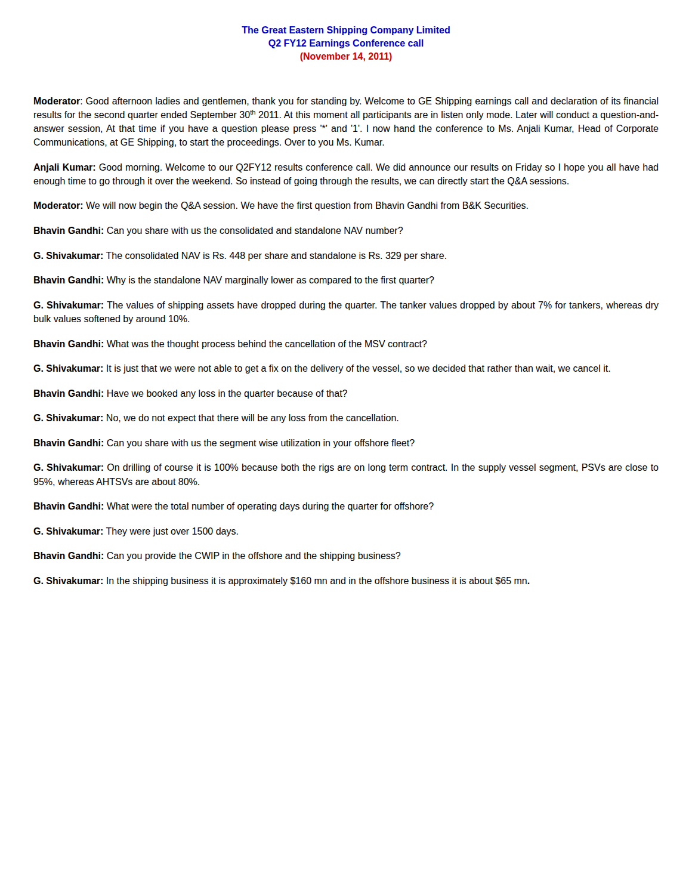The Great Eastern Shipping Company Limited
Q2 FY12 Earnings Conference call
(November 14, 2011)
Moderator: Good afternoon ladies and gentlemen, thank you for standing by. Welcome to GE Shipping earnings call and declaration of its financial results for the second quarter ended September 30th 2011. At this moment all participants are in listen only mode. Later will conduct a question-and-answer session, At that time if you have a question please press '*' and '1'. I now hand the conference to Ms. Anjali Kumar, Head of Corporate Communications, at GE Shipping, to start the proceedings. Over to you Ms. Kumar.
Anjali Kumar: Good morning. Welcome to our Q2FY12 results conference call. We did announce our results on Friday so I hope you all have had enough time to go through it over the weekend. So instead of going through the results, we can directly start the Q&A sessions.
Moderator: We will now begin the Q&A session. We have the first question from Bhavin Gandhi from B&K Securities.
Bhavin Gandhi: Can you share with us the consolidated and standalone NAV number?
G. Shivakumar: The consolidated NAV is Rs. 448 per share and standalone is Rs. 329 per share.
Bhavin Gandhi: Why is the standalone NAV marginally lower as compared to the first quarter?
G. Shivakumar: The values of shipping assets have dropped during the quarter. The tanker values dropped by about 7% for tankers, whereas dry bulk values softened by around 10%.
Bhavin Gandhi: What was the thought process behind the cancellation of the MSV contract?
G. Shivakumar: It is just that we were not able to get a fix on the delivery of the vessel, so we decided that rather than wait, we cancel it.
Bhavin Gandhi: Have we booked any loss in the quarter because of that?
G. Shivakumar: No, we do not expect that there will be any loss from the cancellation.
Bhavin Gandhi: Can you share with us the segment wise utilization in your offshore fleet?
G. Shivakumar: On drilling of course it is 100% because both the rigs are on long term contract. In the supply vessel segment, PSVs are close to 95%, whereas AHTSVs are about 80%.
Bhavin Gandhi: What were the total number of operating days during the quarter for offshore?
G. Shivakumar: They were just over 1500 days.
Bhavin Gandhi: Can you provide the CWIP in the offshore and the shipping business?
G. Shivakumar: In the shipping business it is approximately $160 mn and in the offshore business it is about $65 mn.